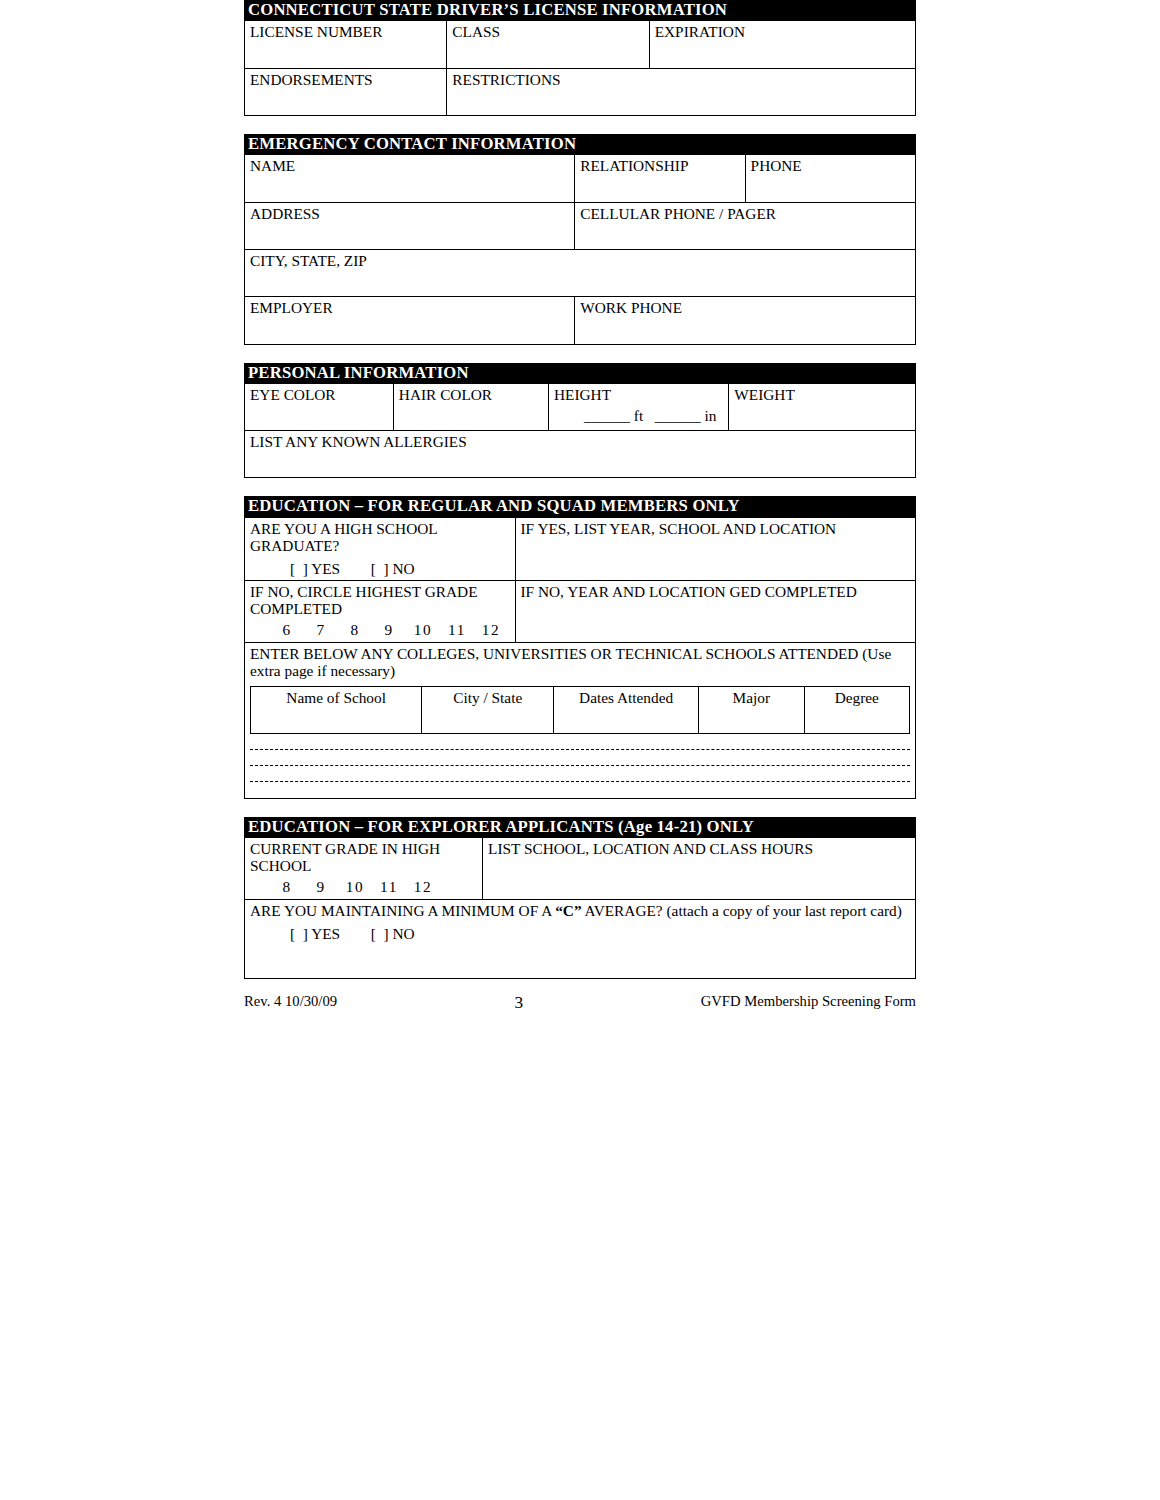CONNECTICUT STATE DRIVER’S LICENSE INFORMATION
| LICENSE NUMBER | CLASS | EXPIRATION |
| ENDORSEMENTS | RESTRICTIONS |
EMERGENCY CONTACT INFORMATION
| NAME | RELATIONSHIP | PHONE |
| ADDRESS | CELLULAR PHONE / PAGER |
| CITY, STATE, ZIP |
| EMPLOYER | WORK PHONE |
PERSONAL INFORMATION
| EYE COLOR | HAIR COLOR | HEIGHT ______ ft ______ in | WEIGHT |
| LIST ANY KNOWN ALLERGIES |
EDUCATION – FOR REGULAR AND SQUAD MEMBERS ONLY
| ARE YOU A HIGH SCHOOL GRADUATE? [ ] YES [ ] NO | IF YES, LIST YEAR, SCHOOL AND LOCATION |
| IF NO, CIRCLE HIGHEST GRADE COMPLETED 6 7 8 9 10 11 12 | IF NO, YEAR AND LOCATION GED COMPLETED |
| ENTER BELOW ANY COLLEGES, UNIVERSITIES OR TECHNICAL SCHOOLS ATTENDED (Use extra page if necessary) / Name of School / City / State / Dates Attended / Major / Degree / |
EDUCATION – FOR EXPLORER APPLICANTS (Age 14-21) ONLY
| CURRENT GRADE IN HIGH SCHOOL 8 9 10 11 12 | LIST SCHOOL, LOCATION AND CLASS HOURS |
| ARE YOU MAINTAINING A MINIMUM OF A “C” AVERAGE? (attach a copy of your last report card) [ ] YES [ ] NO |
Rev. 4 10/30/09 GVFD Membership Screening Form
3